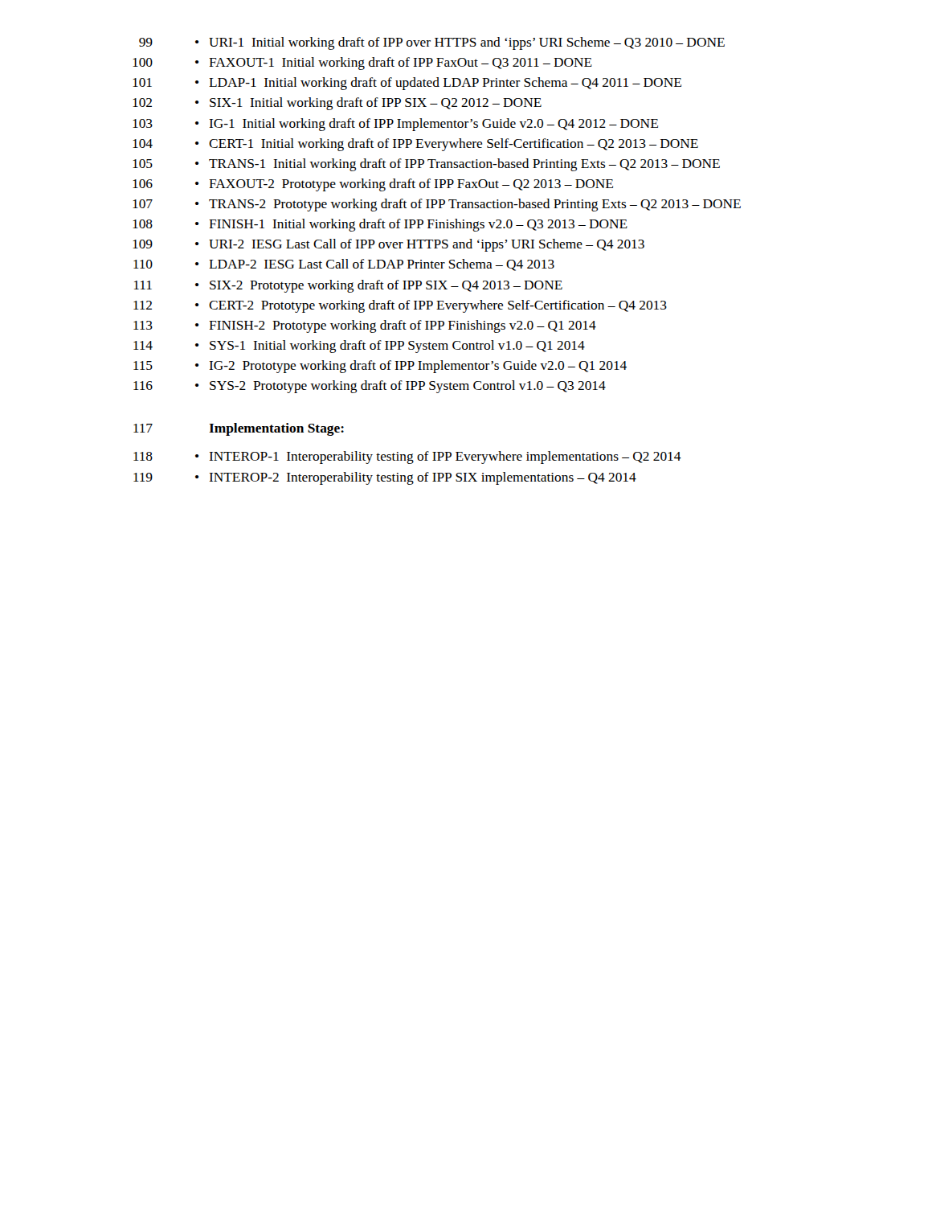99•URI-1 Initial working draft of IPP over HTTPS and ‘ipps’ URI Scheme – Q3 2010 – DONE
100•FAXOUT-1 Initial working draft of IPP FaxOut – Q3 2011 – DONE
101•LDAP-1 Initial working draft of updated LDAP Printer Schema – Q4 2011 – DONE
102•SIX-1 Initial working draft of IPP SIX – Q2 2012 – DONE
103•IG-1 Initial working draft of IPP Implementor’s Guide v2.0 – Q4 2012 – DONE
104•CERT-1 Initial working draft of IPP Everywhere Self-Certification – Q2 2013 – DONE
105•TRANS-1 Initial working draft of IPP Transaction-based Printing Exts – Q2 2013 – DONE
106•FAXOUT-2 Prototype working draft of IPP FaxOut – Q2 2013 – DONE
107•TRANS-2 Prototype working draft of IPP Transaction-based Printing Exts – Q2 2013 – DONE
108•FINISH-1 Initial working draft of IPP Finishings v2.0 – Q3 2013 – DONE
109•URI-2 IESG Last Call of IPP over HTTPS and ‘ipps’ URI Scheme – Q4 2013
110•LDAP-2 IESG Last Call of LDAP Printer Schema – Q4 2013
111•SIX-2 Prototype working draft of IPP SIX – Q4 2013 – DONE
112•CERT-2 Prototype working draft of IPP Everywhere Self-Certification – Q4 2013
113•FINISH-2 Prototype working draft of IPP Finishings v2.0 – Q1 2014
114•SYS-1 Initial working draft of IPP System Control v1.0 – Q1 2014
115•IG-2 Prototype working draft of IPP Implementor’s Guide v2.0 – Q1 2014
116•SYS-2 Prototype working draft of IPP System Control v1.0 – Q3 2014
117 Implementation Stage:
118•INTEROP-1 Interoperability testing of IPP Everywhere implementations – Q2 2014
119•INTEROP-2 Interoperability testing of IPP SIX implementations – Q4 2014